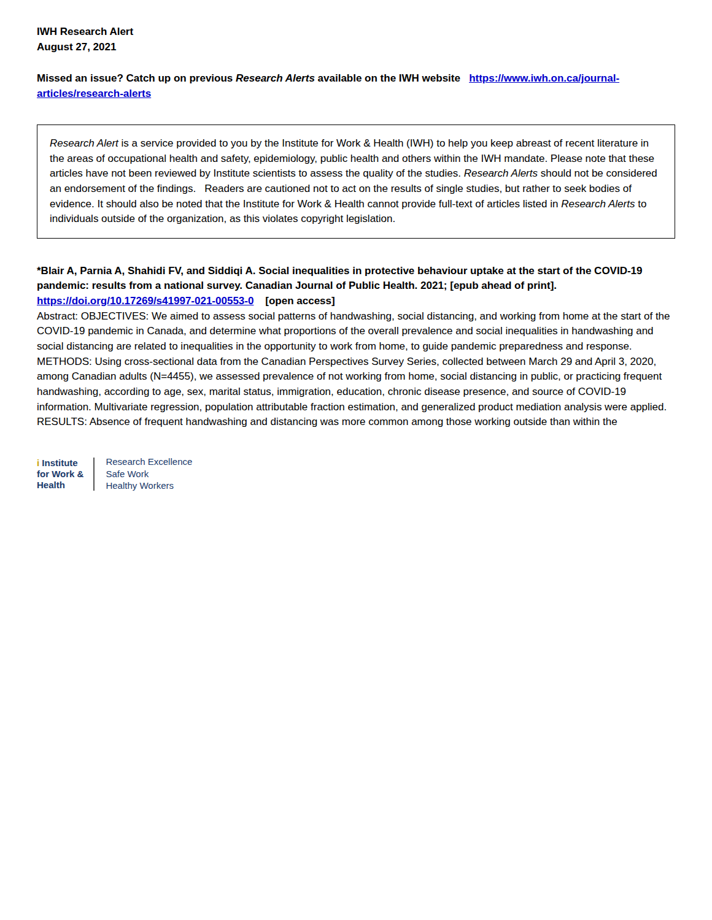IWH Research Alert
August 27, 2021
Missed an issue? Catch up on previous Research Alerts available on the IWH website https://www.iwh.on.ca/journal-articles/research-alerts
Research Alert is a service provided to you by the Institute for Work & Health (IWH) to help you keep abreast of recent literature in the areas of occupational health and safety, epidemiology, public health and others within the IWH mandate. Please note that these articles have not been reviewed by Institute scientists to assess the quality of the studies. Research Alerts should not be considered an endorsement of the findings. Readers are cautioned not to act on the results of single studies, but rather to seek bodies of evidence. It should also be noted that the Institute for Work & Health cannot provide full-text of articles listed in Research Alerts to individuals outside of the organization, as this violates copyright legislation.
*Blair A, Parnia A, Shahidi FV, and Siddiqi A. Social inequalities in protective behaviour uptake at the start of the COVID-19 pandemic: results from a national survey. Canadian Journal of Public Health. 2021; [epub ahead of print].
https://doi.org/10.17269/s41997-021-00553-0 [open access]
Abstract: OBJECTIVES: We aimed to assess social patterns of handwashing, social distancing, and working from home at the start of the COVID-19 pandemic in Canada, and determine what proportions of the overall prevalence and social inequalities in handwashing and social distancing are related to inequalities in the opportunity to work from home, to guide pandemic preparedness and response. METHODS: Using cross-sectional data from the Canadian Perspectives Survey Series, collected between March 29 and April 3, 2020, among Canadian adults (N=4455), we assessed prevalence of not working from home, social distancing in public, or practicing frequent handwashing, according to age, sex, marital status, immigration, education, chronic disease presence, and source of COVID-19 information. Multivariate regression, population attributable fraction estimation, and generalized product mediation analysis were applied. RESULTS: Absence of frequent handwashing and distancing was more common among those working outside than within the
i Institute
for Work &
Health
Research Excellence
Safe Work
Healthy Workers